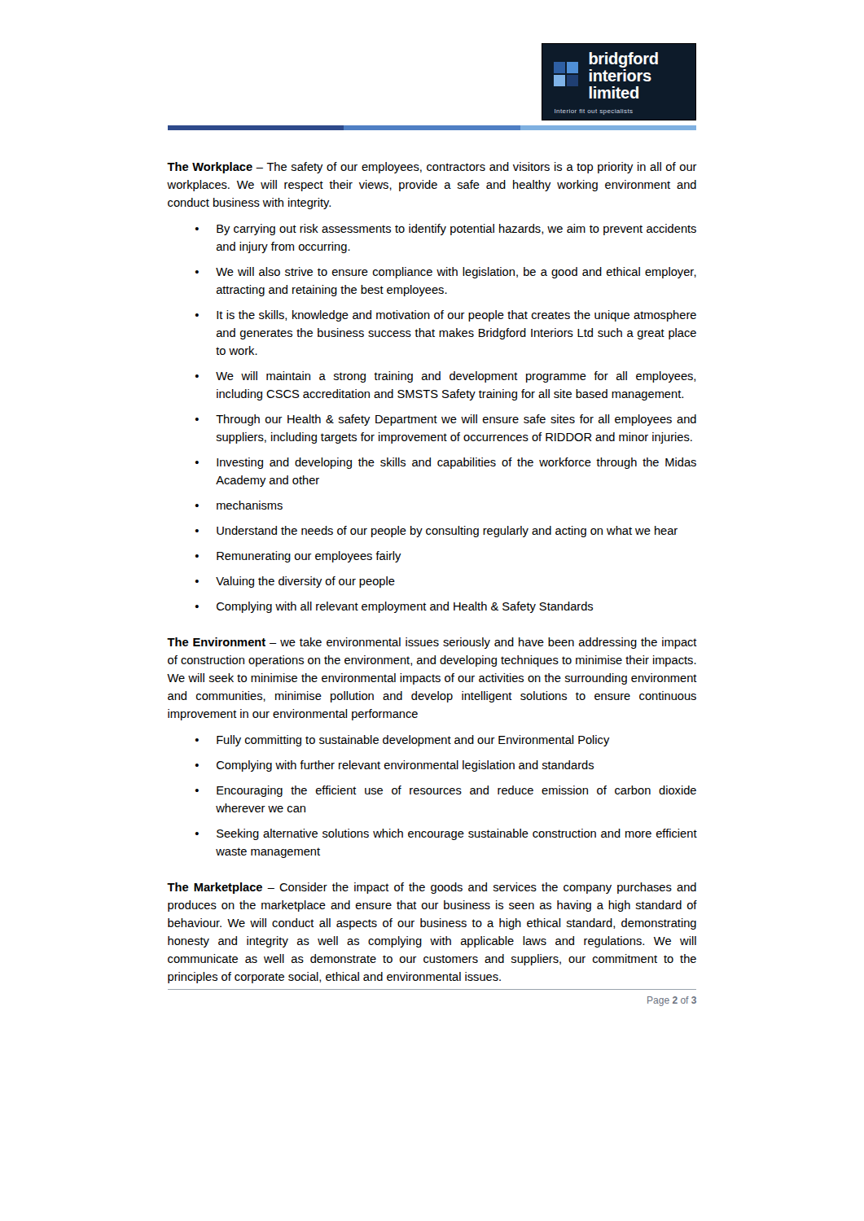bridgford
interiors
limited
Interior fit out specialists
The Workplace – The safety of our employees, contractors and visitors is a top priority in all of our workplaces. We will respect their views, provide a safe and healthy working environment and conduct business with integrity.
By carrying out risk assessments to identify potential hazards, we aim to prevent accidents and injury from occurring.
We will also strive to ensure compliance with legislation, be a good and ethical employer, attracting and retaining the best employees.
It is the skills, knowledge and motivation of our people that creates the unique atmosphere and generates the business success that makes Bridgford Interiors Ltd such a great place to work.
We will maintain a strong training and development programme for all employees, including CSCS accreditation and SMSTS Safety training for all site based management.
Through our Health & safety Department we will ensure safe sites for all employees and suppliers, including targets for improvement of occurrences of RIDDOR and minor injuries.
Investing and developing the skills and capabilities of the workforce through the Midas Academy and other
mechanisms
Understand the needs of our people by consulting regularly and acting on what we hear
Remunerating our employees fairly
Valuing the diversity of our people
Complying with all relevant employment and Health & Safety Standards
The Environment – we take environmental issues seriously and have been addressing the impact of construction operations on the environment, and developing techniques to minimise their impacts. We will seek to minimise the environmental impacts of our activities on the surrounding environment and communities, minimise pollution and develop intelligent solutions to ensure continuous improvement in our environmental performance
Fully committing to sustainable development and our Environmental Policy
Complying with further relevant environmental legislation and standards
Encouraging the efficient use of resources and reduce emission of carbon dioxide wherever we can
Seeking alternative solutions which encourage sustainable construction and more efficient waste management
The Marketplace – Consider the impact of the goods and services the company purchases and produces on the marketplace and ensure that our business is seen as having a high standard of behaviour. We will conduct all aspects of our business to a high ethical standard, demonstrating honesty and integrity as well as complying with applicable laws and regulations. We will communicate as well as demonstrate to our customers and suppliers, our commitment to the principles of corporate social, ethical and environmental issues.
Page 2 of 3